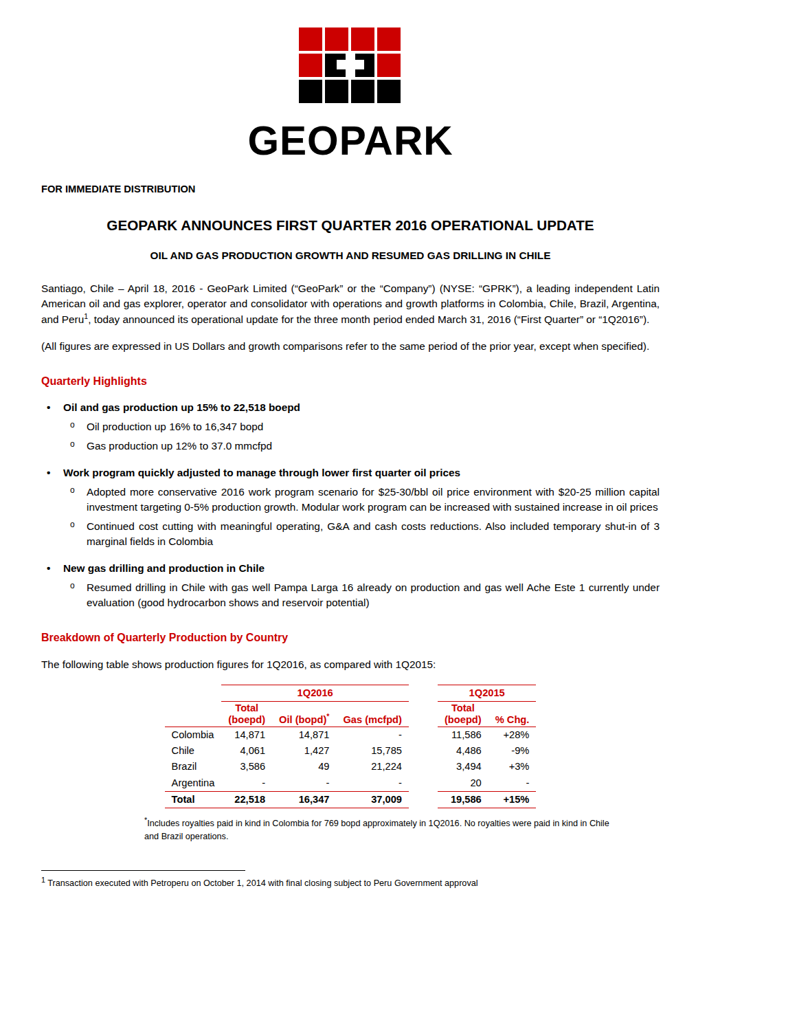GEOPARK
FOR IMMEDIATE DISTRIBUTION
GEOPARK ANNOUNCES FIRST QUARTER 2016 OPERATIONAL UPDATE
OIL AND GAS PRODUCTION GROWTH AND RESUMED GAS DRILLING IN CHILE
Santiago, Chile – April 18, 2016 - GeoPark Limited (“GeoPark” or the “Company”) (NYSE: “GPRK”), a leading independent Latin American oil and gas explorer, operator and consolidator with operations and growth platforms in Colombia, Chile, Brazil, Argentina, and Peru1, today announced its operational update for the three month period ended March 31, 2016 (“First Quarter” or “1Q2016”).
(All figures are expressed in US Dollars and growth comparisons refer to the same period of the prior year, except when specified).
Quarterly Highlights
Oil and gas production up 15% to 22,518 boepd
Oil production up 16% to 16,347 bopd
Gas production up 12% to 37.0 mmcfpd
Work program quickly adjusted to manage through lower first quarter oil prices
Adopted more conservative 2016 work program scenario for $25-30/bbl oil price environment with $20-25 million capital investment targeting 0-5% production growth. Modular work program can be increased with sustained increase in oil prices
Continued cost cutting with meaningful operating, G&A and cash costs reductions. Also included temporary shut-in of 3 marginal fields in Colombia
New gas drilling and production in Chile
Resumed drilling in Chile with gas well Pampa Larga 16 already on production and gas well Ache Este 1 currently under evaluation (good hydrocarbon shows and reservoir potential)
Breakdown of Quarterly Production by Country
The following table shows production figures for 1Q2016, as compared with 1Q2015:
| | 1Q2016 | | 1Q2015 |
| | Total (boepd) | Oil (bopd) * | Gas (mcfpd) | | Total (boepd) | % Chg. |
| Colombia | 14,871 | 14,871 | - | | 11,586 | +28% |
| Chile | 4,061 | 1,427 | 15,785 | | 4,486 | -9% |
| Brazil | 3,586 | 49 | 21,224 | | 3,494 | +3% |
| Argentina | - | - | - | | 20 | - |
| Total | 22,518 | 16,347 | 37,009 | | 19,586 | +15% |
*Includes royalties paid in kind in Colombia for 769 bopd approximately in 1Q2016. No royalties were paid in kind in Chile and Brazil operations.
1 Transaction executed with Petroperu on October 1, 2014 with final closing subject to Peru Government approval